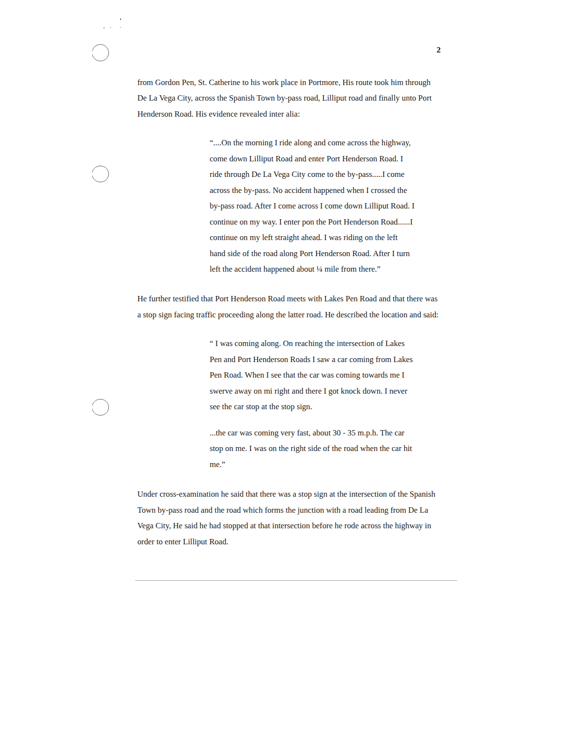, . .
2
from Gordon Pen, St. Catherine to his work place in Portmore, His route took him through De La Vega City, across the Spanish Town by-pass road, Lilliput road and finally unto Port Henderson Road. His evidence revealed inter alia:
“....On the morning I ride along and come across the highway, come down Lilliput Road and enter Port Henderson Road. I ride through De La Vega City come to the by-pass.....I come across the by-pass. No accident happened when I crossed the by-pass road. After I come across I come down Lilliput Road. I continue on my way. I enter pon the Port Henderson Road......I continue on my left straight ahead. I was riding on the left hand side of the road along Port Henderson Road. After I turn left the accident happened about ¼ mile from there.”
He further testified that Port Henderson Road meets with Lakes Pen Road and that there was a stop sign facing traffic proceeding along the latter road. He described the location and said:
“ I was coming along. On reaching the intersection of Lakes Pen and Port Henderson Roads I saw a car coming from Lakes Pen Road. When I see that the car was coming towards me I swerve away on mi right and there I got knock down. I never see the car stop at the stop sign.
...the car was coming very fast, about 30 - 35 m.p.h. The car stop on me. I was on the right side of the road when the car hit me.”
Under cross-examination he said that there was a stop sign at the intersection of the Spanish Town by-pass road and the road which forms the junction with a road leading from De La Vega City, He said he had stopped at that intersection before he rode across the highway in order to enter Lilliput Road.